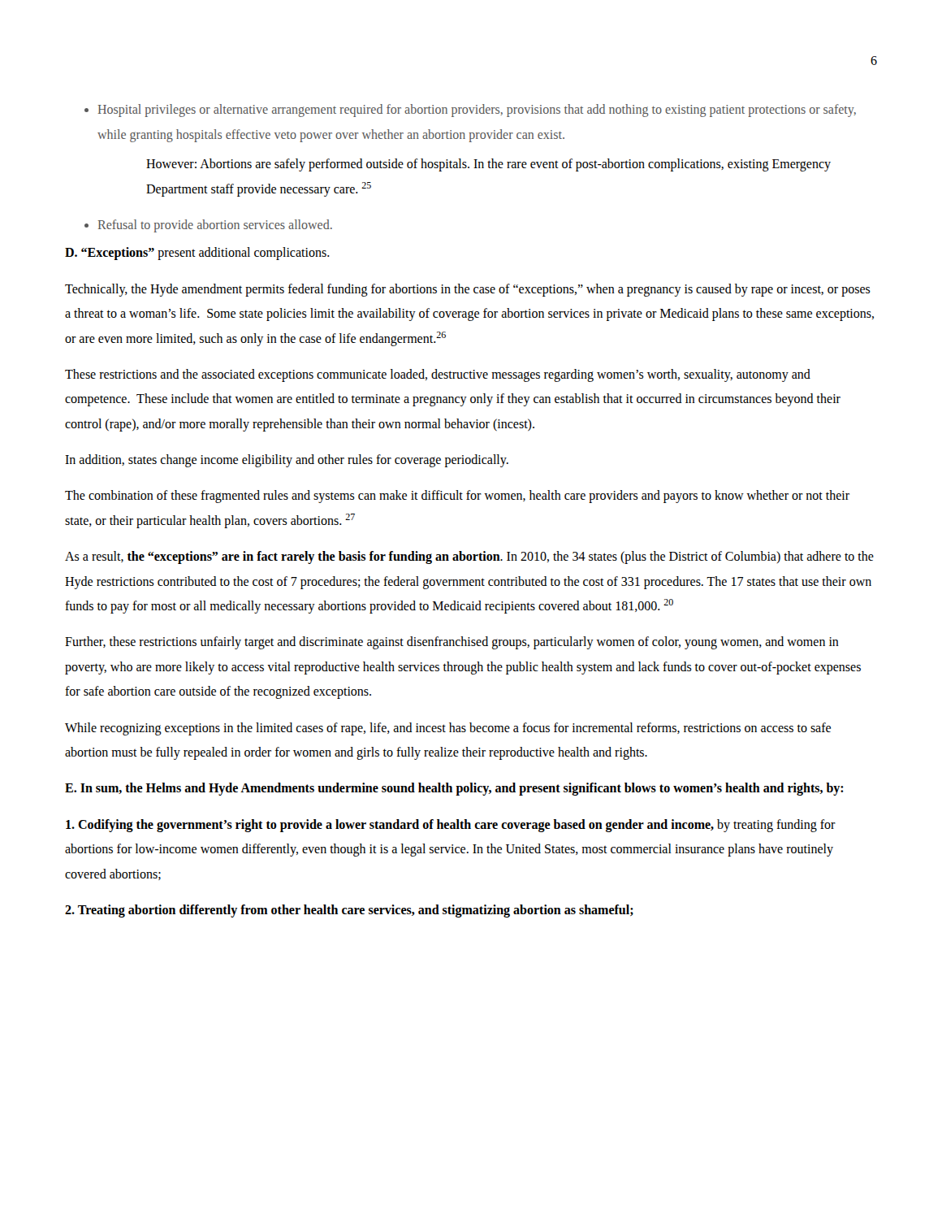6
Hospital privileges or alternative arrangement required for abortion providers, provisions that add nothing to existing patient protections or safety, while granting hospitals effective veto power over whether an abortion provider can exist.
However: Abortions are safely performed outside of hospitals. In the rare event of post-abortion complications, existing Emergency Department staff provide necessary care. 25
Refusal to provide abortion services allowed.
D. “Exceptions” present additional complications.
Technically, the Hyde amendment permits federal funding for abortions in the case of “exceptions,” when a pregnancy is caused by rape or incest, or poses a threat to a woman’s life. Some state policies limit the availability of coverage for abortion services in private or Medicaid plans to these same exceptions, or are even more limited, such as only in the case of life endangerment.26
These restrictions and the associated exceptions communicate loaded, destructive messages regarding women’s worth, sexuality, autonomy and competence. These include that women are entitled to terminate a pregnancy only if they can establish that it occurred in circumstances beyond their control (rape), and/or more morally reprehensible than their own normal behavior (incest).
In addition, states change income eligibility and other rules for coverage periodically.
The combination of these fragmented rules and systems can make it difficult for women, health care providers and payors to know whether or not their state, or their particular health plan, covers abortions. 27
As a result, the “exceptions” are in fact rarely the basis for funding an abortion. In 2010, the 34 states (plus the District of Columbia) that adhere to the Hyde restrictions contributed to the cost of 7 procedures; the federal government contributed to the cost of 331 procedures. The 17 states that use their own funds to pay for most or all medically necessary abortions provided to Medicaid recipients covered about 181,000. 20
Further, these restrictions unfairly target and discriminate against disenfranchised groups, particularly women of color, young women, and women in poverty, who are more likely to access vital reproductive health services through the public health system and lack funds to cover out-of-pocket expenses for safe abortion care outside of the recognized exceptions.
While recognizing exceptions in the limited cases of rape, life, and incest has become a focus for incremental reforms, restrictions on access to safe abortion must be fully repealed in order for women and girls to fully realize their reproductive health and rights.
E. In sum, the Helms and Hyde Amendments undermine sound health policy, and present significant blows to women’s health and rights, by:
1. Codifying the government’s right to provide a lower standard of health care coverage based on gender and income, by treating funding for abortions for low-income women differently, even though it is a legal service. In the United States, most commercial insurance plans have routinely covered abortions;
2. Treating abortion differently from other health care services, and stigmatizing abortion as shameful;